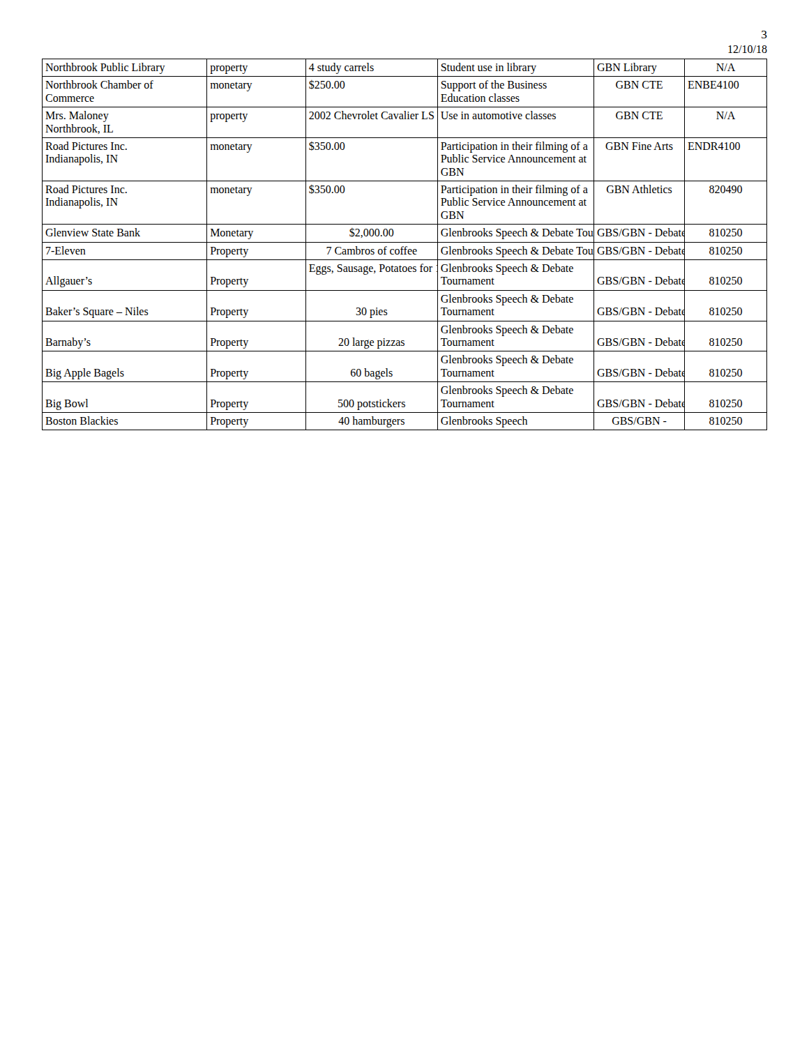3
12/10/18
| Northbrook Public Library | property | 4 study carrels | Student use in library | GBN Library | N/A |
| Northbrook Chamber of Commerce | monetary | $250.00 | Support of the Business Education classes | GBN CTE | ENBE4100 |
| Mrs. Maloney Northbrook, IL | property | 2002 Chevrolet Cavalier LS VIN:1G1JF524727189605 | Use in automotive classes | GBN CTE | N/A |
| Road Pictures Inc. Indianapolis, IN | monetary | $350.00 | Participation in their filming of a Public Service Announcement at GBN | GBN Fine Arts | ENDR4100 |
| Road Pictures Inc. Indianapolis, IN | monetary | $350.00 | Participation in their filming of a Public Service Announcement at GBN | GBN Athletics | 820490 |
| Glenview State Bank | Monetary | $2,000.00 | Glenbrooks Speech & Debate Tournament | GBS/GBN - Debate | 810250 |
| 7-Eleven | Property | 7 Cambros of coffee | Glenbrooks Speech & Debate Tournament | GBS/GBN - Debate | 810250 |
| Allgauer’s | Property | Eggs, Sausage, Potatoes for 100, 2 pan chicken strips, 4 pans of pasta/meat sauce, 4 pans of potatoes | Glenbrooks Speech & Debate Tournament | GBS/GBN - Debate | 810250 |
| Baker’s Square – Niles | Property | 30 pies | Glenbrooks Speech & Debate Tournament | GBS/GBN - Debate | 810250 |
| Barnaby’s | Property | 20 large pizzas | Glenbrooks Speech & Debate Tournament | GBS/GBN - Debate | 810250 |
| Big Apple Bagels | Property | 60 bagels | Glenbrooks Speech & Debate Tournament | GBS/GBN - Debate | 810250 |
| Big Bowl | Property | 500 potstickers | Glenbrooks Speech & Debate Tournament | GBS/GBN - Debate | 810250 |
| Boston Blackies | Property | 40 hamburgers | Glenbrooks Speech | GBS/GBN - | 810250 |